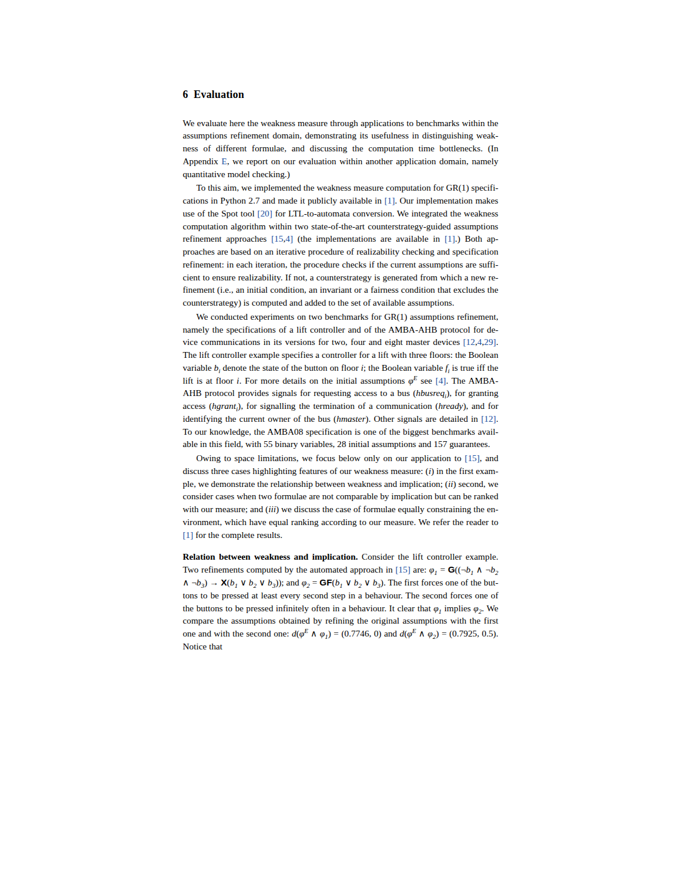6 Evaluation
We evaluate here the weakness measure through applications to benchmarks within the assumptions refinement domain, demonstrating its usefulness in distinguishing weakness of different formulae, and discussing the computation time bottlenecks. (In Appendix E, we report on our evaluation within another application domain, namely quantitative model checking.)
To this aim, we implemented the weakness measure computation for GR(1) specifications in Python 2.7 and made it publicly available in [1]. Our implementation makes use of the Spot tool [20] for LTL-to-automata conversion. We integrated the weakness computation algorithm within two state-of-the-art counterstrategy-guided assumptions refinement approaches [15,4] (the implementations are available in [1].) Both approaches are based on an iterative procedure of realizability checking and specification refinement: in each iteration, the procedure checks if the current assumptions are sufficient to ensure realizability. If not, a counterstrategy is generated from which a new refinement (i.e., an initial condition, an invariant or a fairness condition that excludes the counterstrategy) is computed and added to the set of available assumptions.
We conducted experiments on two benchmarks for GR(1) assumptions refinement, namely the specifications of a lift controller and of the AMBA-AHB protocol for device communications in its versions for two, four and eight master devices [12,4,29]. The lift controller example specifies a controller for a lift with three floors: the Boolean variable bi denote the state of the button on floor i; the Boolean variable fi is true iff the lift is at floor i. For more details on the initial assumptions φE see [4]. The AMBA-AHB protocol provides signals for requesting access to a bus (hbusreqi), for granting access (hgranti), for signalling the termination of a communication (hready), and for identifying the current owner of the bus (hmaster). Other signals are detailed in [12]. To our knowledge, the AMBA08 specification is one of the biggest benchmarks available in this field, with 55 binary variables, 28 initial assumptions and 157 guarantees.
Owing to space limitations, we focus below only on our application to [15], and discuss three cases highlighting features of our weakness measure: (i) in the first example, we demonstrate the relationship between weakness and implication; (ii) second, we consider cases when two formulae are not comparable by implication but can be ranked with our measure; and (iii) we discuss the case of formulae equally constraining the environment, which have equal ranking according to our measure. We refer the reader to [1] for the complete results.
Relation between weakness and implication. Consider the lift controller example. Two refinements computed by the automated approach in [15] are: φ1 = G((¬b1 ∧ ¬b2 ∧ ¬b3) → X(b1 ∨ b2 ∨ b3)); and φ2 = GF(b1 ∨ b2 ∨ b3). The first forces one of the buttons to be pressed at least every second step in a behaviour. The second forces one of the buttons to be pressed infinitely often in a behaviour. It clear that φ1 implies φ2. We compare the assumptions obtained by refining the original assumptions with the first one and with the second one: d(φE ∧ φ1) = (0.7746, 0) and d(φE ∧ φ2) = (0.7925, 0.5). Notice that